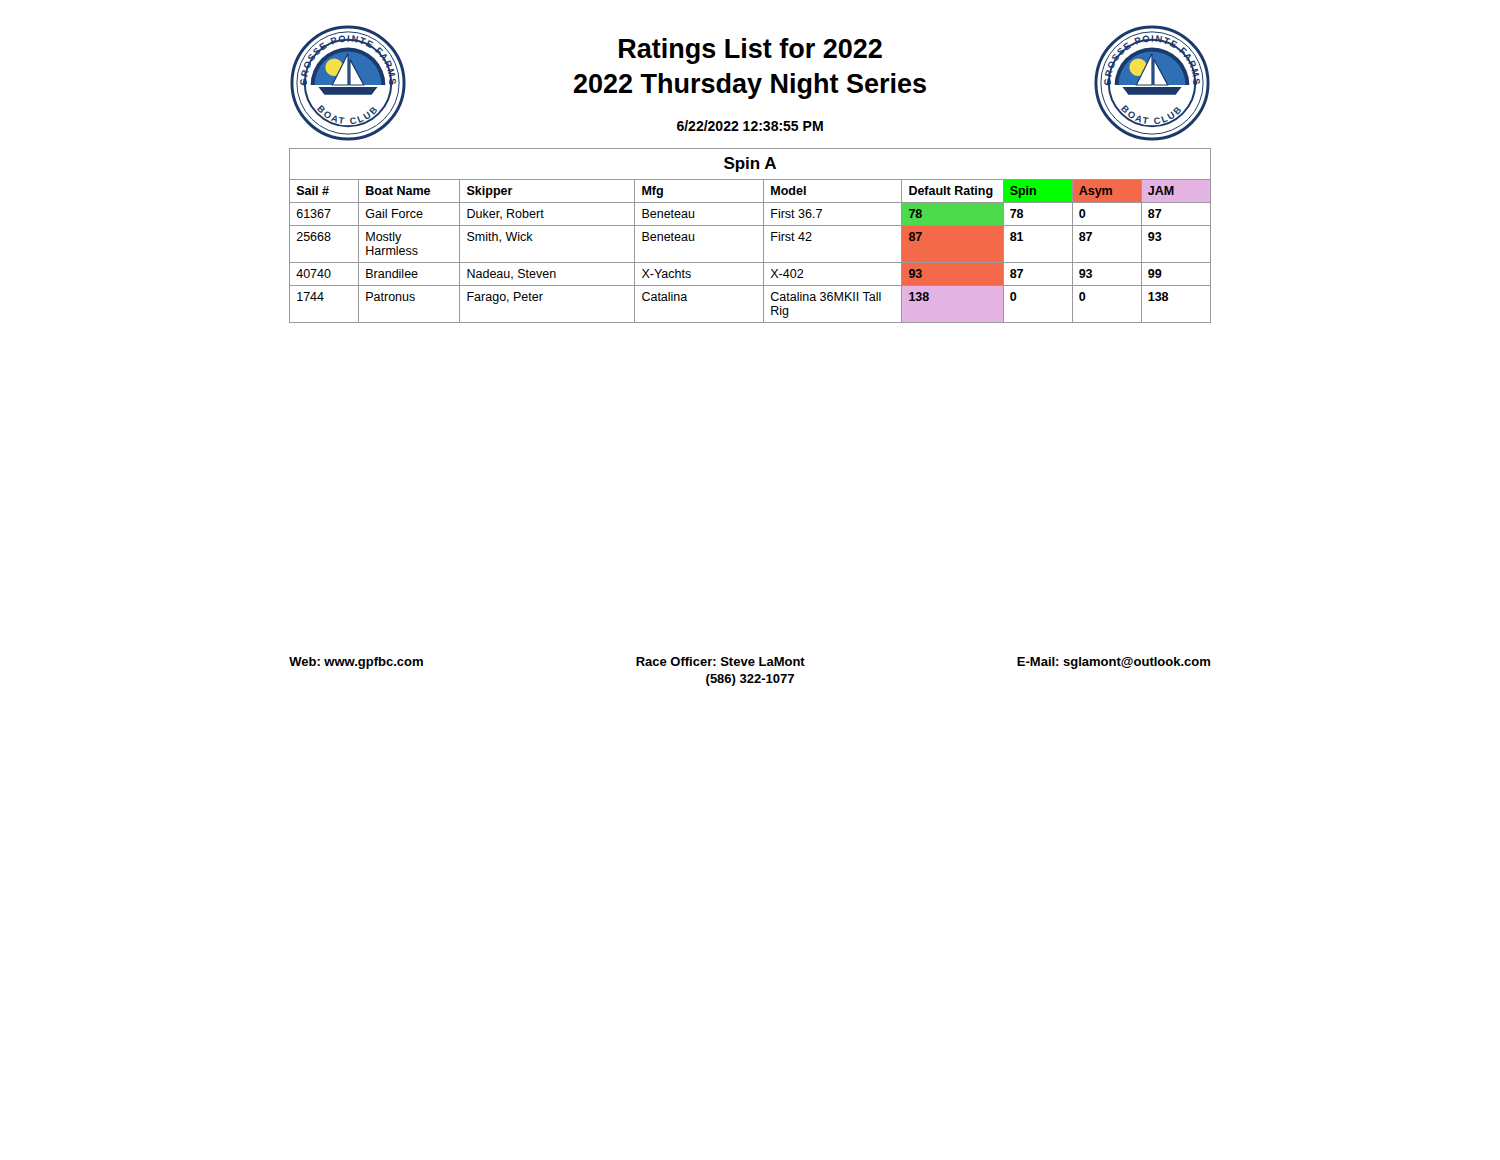GROSSE POINTE FARMS BOAT CLUB
Ratings List for 2022
2022 Thursday Night Series
6/22/2022 12:38:55 PM
GROSSE POINTE FARMS BOAT CLUB
Spin A
| Sail # | Boat Name | Skipper | Mfg | Model | Default Rating | Spin | Asym | JAM |
| --- | --- | --- | --- | --- | --- | --- | --- | --- |
| 61367 | Gail Force | Duker, Robert | Beneteau | First 36.7 | 78 | 78 | 0 | 87 |
| 25668 | Mostly Harmless | Smith, Wick | Beneteau | First 42 | 87 | 81 | 87 | 93 |
| 40740 | Brandilee | Nadeau, Steven | X-Yachts | X-402 | 93 | 87 | 93 | 99 |
| 1744 | Patronus | Farago, Peter | Catalina | Catalina 36MKII Tall Rig | 138 | 0 | 0 | 138 |
Web: www.gpfbc.com
Race Officer: Steve LaMont
E-Mail: sglamont@outlook.com
(586) 322-1077